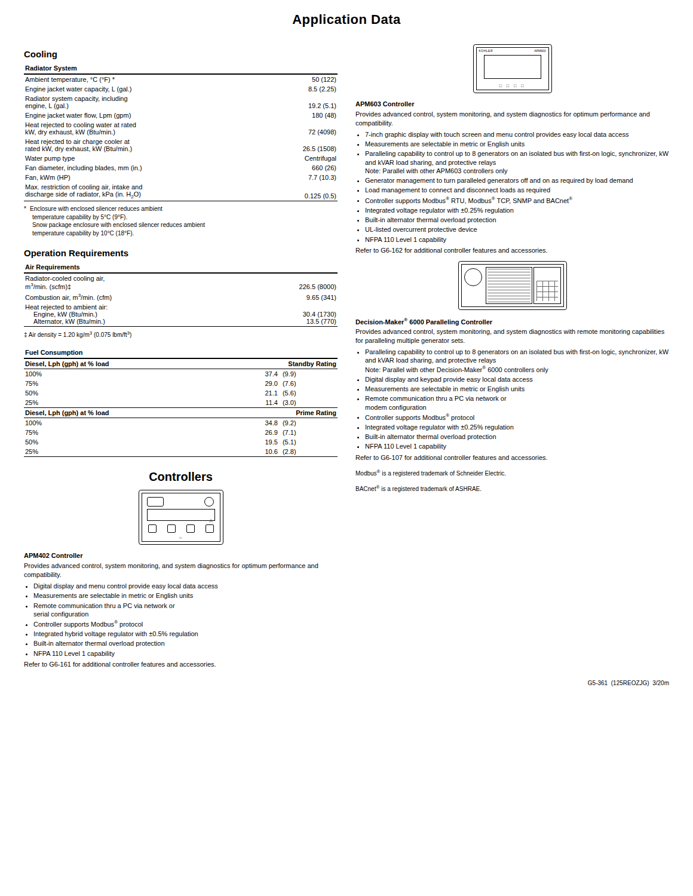Application Data
Cooling
Radiator System
| Ambient temperature, °C (°F) * | 50 (122) |
| Engine jacket water capacity, L (gal.) | 8.5 (2.25) |
| Radiator system capacity, including engine, L (gal.) | 19.2 (5.1) |
| Engine jacket water flow, Lpm (gpm) | 180 (48) |
| Heat rejected to cooling water at rated kW, dry exhaust, kW (Btu/min.) | 72 (4098) |
| Heat rejected to air charge cooler at rated kW, dry exhaust, kW (Btu/min.) | 26.5 (1508) |
| Water pump type | Centrifugal |
| Fan diameter, including blades, mm (in.) | 660 (26) |
| Fan, kWm (HP) | 7.7 (10.3) |
| Max. restriction of cooling air, intake and discharge side of radiator, kPa (in. H 2 O) | 0.125 (0.5) |
*Enclosure with enclosed silencer reduces ambient
temperature capability by 5°C (9°F).
Snow package enclosure with enclosed silencer reduces ambient
temperature capability by 10°C (18°F).
Operation Requirements
Air Requirements
| Radiator-cooled cooling air, m 3 /min. (scfm)‡ | 226.5 (8000) |
| Combustion air, m 3 /min. (cfm) | 9.65 (341) |
| Heat rejected to ambient air: Engine, kW (Btu/min.) Alternator, kW (Btu/min.) | 30.4 (1730) 13.5 (770) |
‡ Air density = 1.20 kg/m3 (0.075 lbm/ft3)
Fuel Consumption
| Diesel, Lph (gph) at % load | Standby Rating |
| 100% | 37.4 | (9.9) |
| 75% | 29.0 | (7.6) |
| 50% | 21.1 | (5.6) |
| 25% | 11.4 | (3.0) |
| Diesel, Lph (gph) at % load | Prime Rating |
| 100% | 34.8 | (9.2) |
| 75% | 26.9 | (7.1) |
| 50% | 19.5 | (5.1) |
| 25% | 10.6 | (2.8) |
Controllers
⚠
□
APM402 Controller
Provides advanced control, system monitoring, and system diagnostics for optimum performance and compatibility.
Digital display and menu control provide easy local data access
Measurements are selectable in metric or English units
Remote communication thru a PC via network or
serial configuration
Controller supports Modbus® protocol
Integrated hybrid voltage regulator with ±0.5% regulation
Built-in alternator thermal overload protection
NFPA 110 Level 1 capability
Refer to G6-161 for additional controller features and accessories.
KOHLER
APM603
□ □ □ □
APM603 Controller
Provides advanced control, system monitoring, and system diagnostics for optimum performance and compatibility.
7-inch graphic display with touch screen and menu control provides easy local data access
Measurements are selectable in metric or English units
Paralleling capability to control up to 8 generators on an isolated bus with first-on logic, synchronizer, kW and kVAR load sharing, and protective relays
Note: Parallel with other APM603 controllers only
Generator management to turn paralleled generators off and on as required by load demand
Load management to connect and disconnect loads as required
Controller supports Modbus® RTU, Modbus® TCP, SNMP and BACnet®
Integrated voltage regulator with ±0.25% regulation
Built-in alternator thermal overload protection
UL-listed overcurrent protective device
NFPA 110 Level 1 capability
Refer to G6-162 for additional controller features and accessories.
Decision-Maker® 6000 Paralleling Controller
Provides advanced control, system monitoring, and system diagnostics with remote monitoring capabilities for paralleling multiple generator sets.
Paralleling capability to control up to 8 generators on an isolated bus with first-on logic, synchronizer, kW and kVAR load sharing, and protective relays
Note: Parallel with other Decision-Maker® 6000 controllers only
Digital display and keypad provide easy local data access
Measurements are selectable in metric or English units
Remote communication thru a PC via network or
modem configuration
Controller supports Modbus® protocol
Integrated voltage regulator with ±0.25% regulation
Built-in alternator thermal overload protection
NFPA 110 Level 1 capability
Refer to G6-107 for additional controller features and accessories.
Modbus® is a registered trademark of Schneider Electric.
BACnet® is a registered trademark of ASHRAE.
G5-361 (125REOZJG) 3/20m